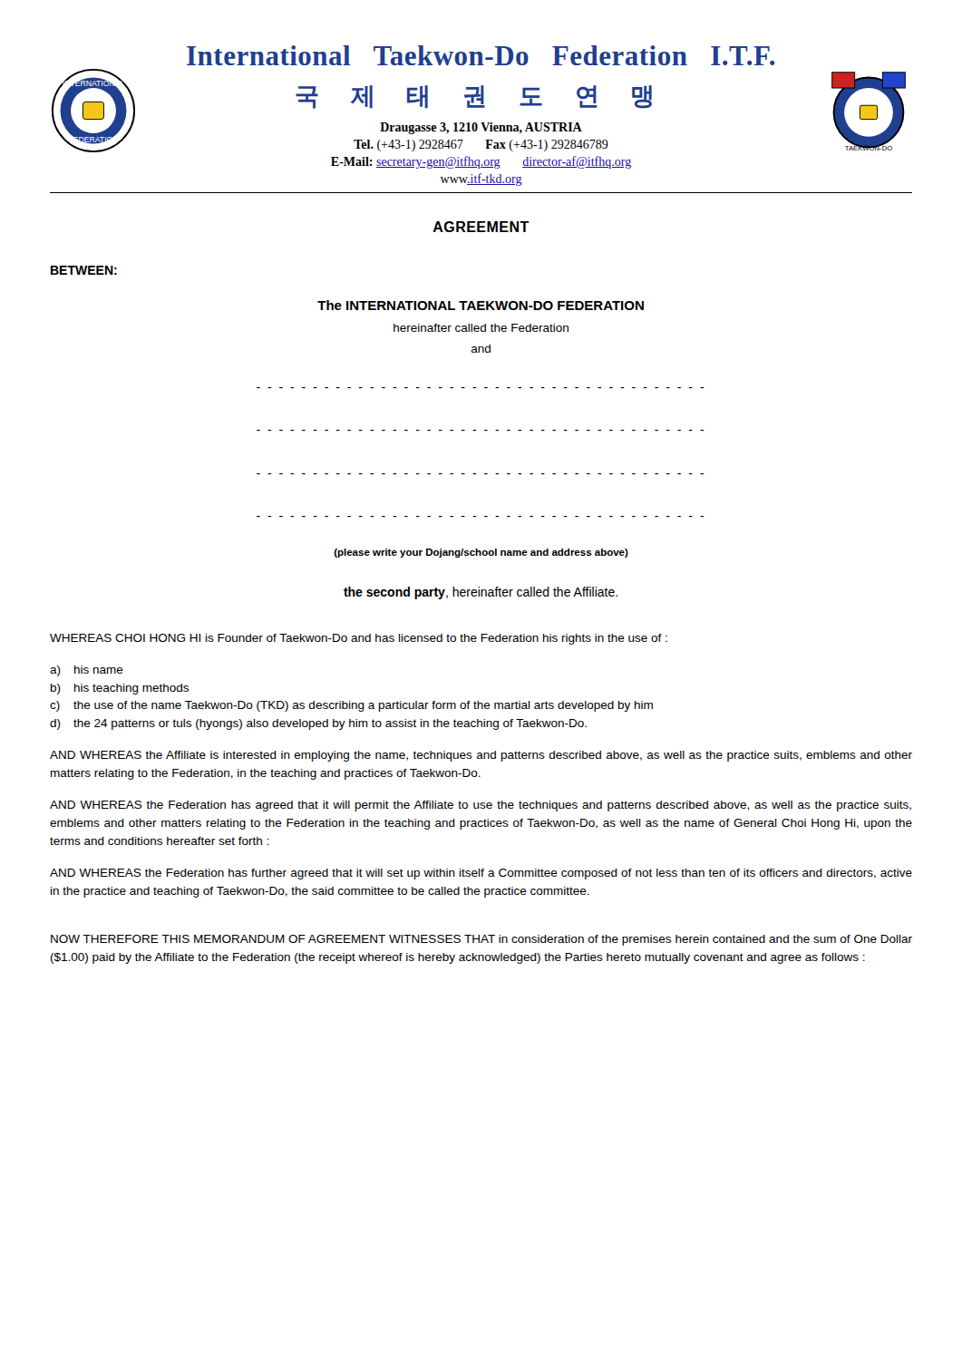International Taekwon-Do Federation I.T.F.
국 제 태 권 도 연 맹
Draugasse 3, 1210 Vienna, AUSTRIA
Tel. (+43-1) 2928467 Fax (+43-1) 292846789
E-Mail: secretary-gen@itfhq.org director-af@itfhq.org
www.itf-tkd.org
AGREEMENT
BETWEEN:
The INTERNATIONAL TAEKWON-DO FEDERATION
hereinafter called the Federation
and
- - - - - - - - - - - - - - - - - - - - - - - - - - - - - - - - - - - - - - - -
- - - - - - - - - - - - - - - - - - - - - - - - - - - - - - - - - - - - - - - -
- - - - - - - - - - - - - - - - - - - - - - - - - - - - - - - - - - - - - - - -
- - - - - - - - - - - - - - - - - - - - - - - - - - - - - - - - - - - - - - - -
(please write your Dojang/school name and address above)
the second party, hereinafter called the Affiliate.
WHEREAS CHOI HONG HI is Founder of Taekwon-Do and has licensed to the Federation his rights in the use of :
a) his name
b) his teaching methods
c) the use of the name Taekwon-Do (TKD) as describing a particular form of the martial arts developed by him
d) the 24 patterns or tuls (hyongs) also developed by him to assist in the teaching of Taekwon-Do.
AND WHEREAS the Affiliate is interested in employing the name, techniques and patterns described above, as well as the practice suits, emblems and other matters relating to the Federation, in the teaching and practices of Taekwon-Do.
AND WHEREAS the Federation has agreed that it will permit the Affiliate to use the techniques and patterns described above, as well as the practice suits, emblems and other matters relating to the Federation in the teaching and practices of Taekwon-Do, as well as the name of General Choi Hong Hi, upon the terms and conditions hereafter set forth :
AND WHEREAS the Federation has further agreed that it will set up within itself a Committee composed of not less than ten of its officers and directors, active in the practice and teaching of Taekwon-Do, the said committee to be called the practice committee.
NOW THEREFORE THIS MEMORANDUM OF AGREEMENT WITNESSES THAT in consideration of the premises herein contained and the sum of One Dollar ($1.00) paid by the Affiliate to the Federation (the receipt whereof is hereby acknowledged) the Parties hereto mutually covenant and agree as follows :